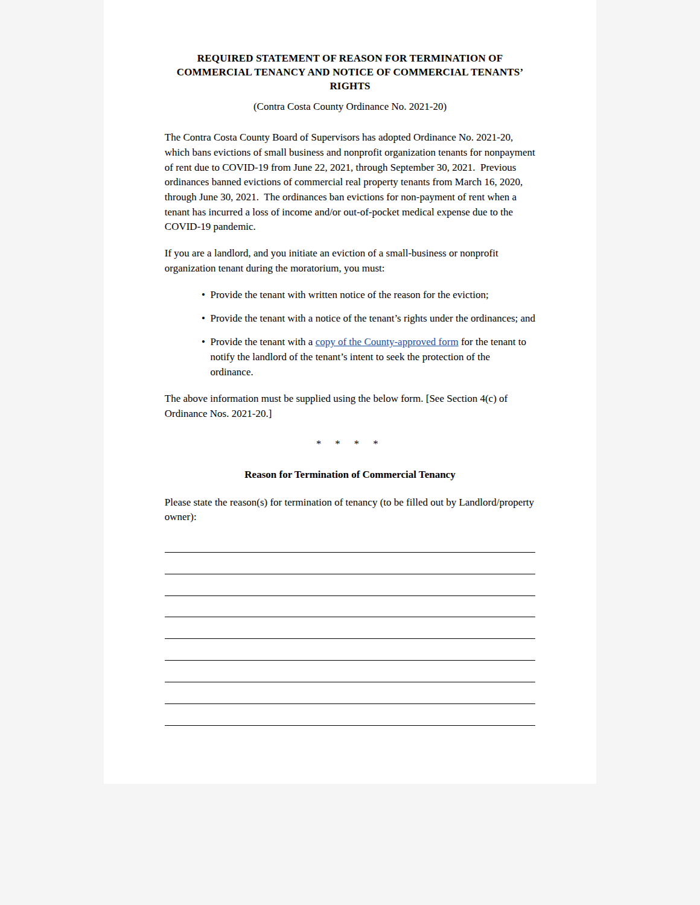Required Statement of Reason for Termination of Commercial Tenancy and Notice of Commercial Tenants’ Rights
(Contra Costa County Ordinance No. 2021-20)
The Contra Costa County Board of Supervisors has adopted Ordinance No. 2021-20, which bans evictions of small business and nonprofit organization tenants for nonpayment of rent due to COVID-19 from June 22, 2021, through September 30, 2021. Previous ordinances banned evictions of commercial real property tenants from March 16, 2020, through June 30, 2021. The ordinances ban evictions for non-payment of rent when a tenant has incurred a loss of income and/or out-of-pocket medical expense due to the COVID-19 pandemic.
If you are a landlord, and you initiate an eviction of a small-business or nonprofit organization tenant during the moratorium, you must:
Provide the tenant with written notice of the reason for the eviction;
Provide the tenant with a notice of the tenant’s rights under the ordinances; and
Provide the tenant with a copy of the County-approved form for the tenant to notify the landlord of the tenant’s intent to seek the protection of the ordinance.
The above information must be supplied using the below form. [See Section 4(c) of Ordinance Nos. 2021-20.]
* * * *
Reason for Termination of Commercial Tenancy
Please state the reason(s) for termination of tenancy (to be filled out by Landlord/property owner):